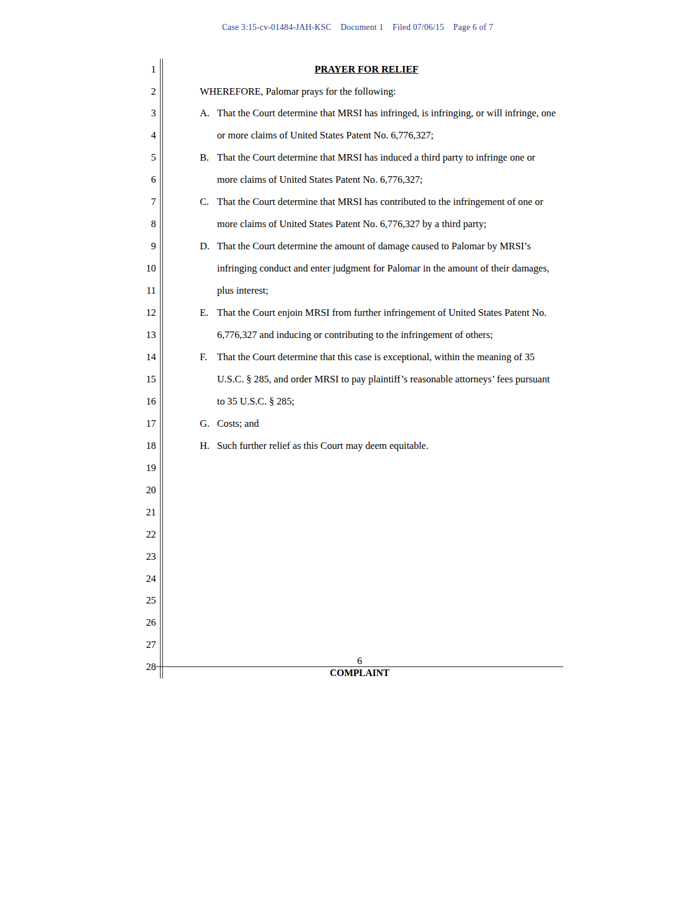Case 3:15-cv-01484-JAH-KSC Document 1 Filed 07/06/15 Page 6 of 7
1
2
3
4
5
6
7
8
9
10
11
12
13
14
15
16
17
18
19
20
21
22
23
24
25
26
27
28
PRAYER FOR RELIEF
WHEREFORE, Palomar prays for the following:
A.
That the Court determine that MRSI has infringed, is infringing, or will infringe, one or more claims of United States Patent No. 6,776,327;
B.
That the Court determine that MRSI has induced a third party to infringe one or more claims of United States Patent No. 6,776,327;
C.
That the Court determine that MRSI has contributed to the infringement of one or more claims of United States Patent No. 6,776,327 by a third party;
D.
That the Court determine the amount of damage caused to Palomar by MRSI’s infringing conduct and enter judgment for Palomar in the amount of their damages, plus interest;
E.
That the Court enjoin MRSI from further infringement of United States Patent No. 6,776,327 and inducing or contributing to the infringement of others;
F.
That the Court determine that this case is exceptional, within the meaning of 35 U.S.C. § 285, and order MRSI to pay plaintiff’s reasonable attorneys’ fees pursuant to 35 U.S.C. § 285;
G.
Costs; and
H.
Such further relief as this Court may deem equitable.
6
COMPLAINT